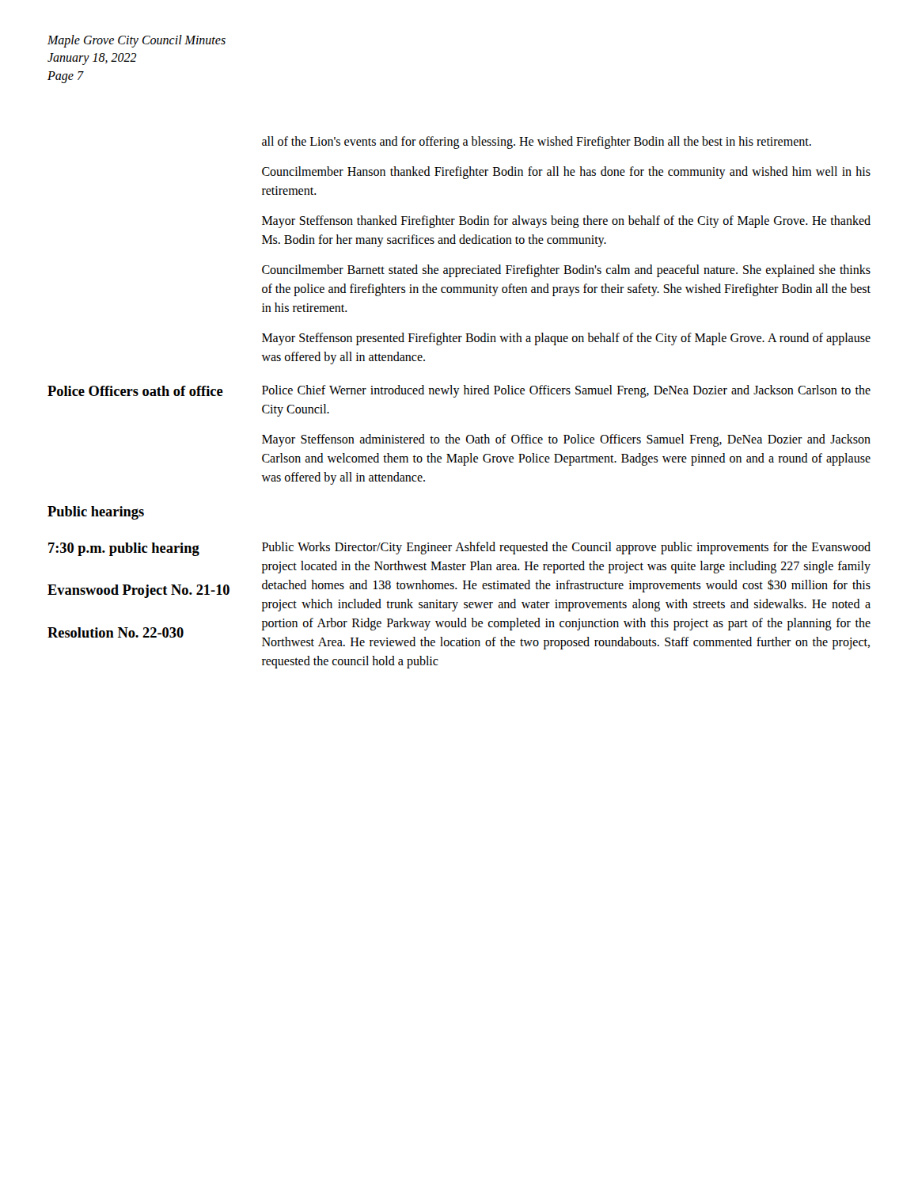Maple Grove City Council Minutes
January 18, 2022
Page 7
all of the Lion's events and for offering a blessing. He wished Firefighter Bodin all the best in his retirement.
Councilmember Hanson thanked Firefighter Bodin for all he has done for the community and wished him well in his retirement.
Mayor Steffenson thanked Firefighter Bodin for always being there on behalf of the City of Maple Grove. He thanked Ms. Bodin for her many sacrifices and dedication to the community.
Councilmember Barnett stated she appreciated Firefighter Bodin's calm and peaceful nature. She explained she thinks of the police and firefighters in the community often and prays for their safety. She wished Firefighter Bodin all the best in his retirement.
Mayor Steffenson presented Firefighter Bodin with a plaque on behalf of the City of Maple Grove. A round of applause was offered by all in attendance.
Police Officers oath of office
Police Chief Werner introduced newly hired Police Officers Samuel Freng, DeNea Dozier and Jackson Carlson to the City Council.
Mayor Steffenson administered to the Oath of Office to Police Officers Samuel Freng, DeNea Dozier and Jackson Carlson and welcomed them to the Maple Grove Police Department. Badges were pinned on and a round of applause was offered by all in attendance.
Public hearings
7:30 p.m. public hearing
Evanswood Project No. 21-10
Resolution No. 22-030
Public Works Director/City Engineer Ashfeld requested the Council approve public improvements for the Evanswood project located in the Northwest Master Plan area. He reported the project was quite large including 227 single family detached homes and 138 townhomes. He estimated the infrastructure improvements would cost $30 million for this project which included trunk sanitary sewer and water improvements along with streets and sidewalks. He noted a portion of Arbor Ridge Parkway would be completed in conjunction with this project as part of the planning for the Northwest Area. He reviewed the location of the two proposed roundabouts. Staff commented further on the project, requested the council hold a public